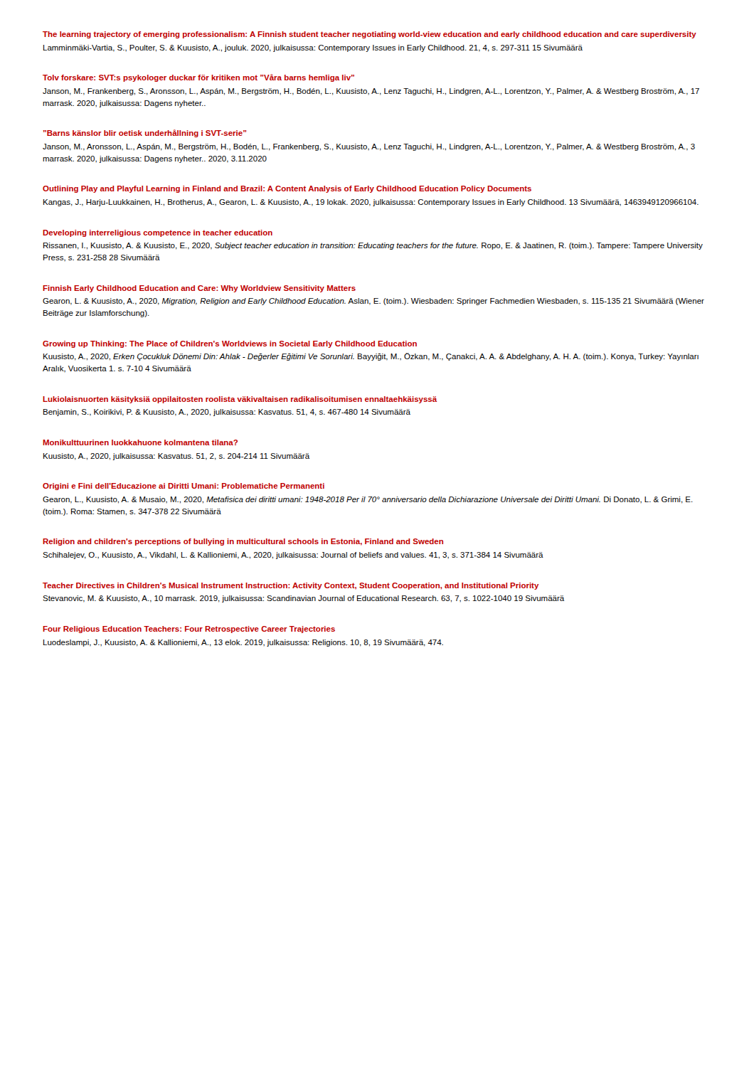The learning trajectory of emerging professionalism: A Finnish student teacher negotiating world-view education and early childhood education and care superdiversity
Lamminmäki-Vartia, S., Poulter, S. & Kuusisto, A., jouluk. 2020, julkaisussa: Contemporary Issues in Early Childhood. 21, 4, s. 297-311 15 Sivumäärä
Tolv forskare: SVT:s psykologer duckar för kritiken mot ”Våra barns hemliga liv”
Janson, M., Frankenberg, S., Aronsson, L., Aspán, M., Bergström, H., Bodén, L., Kuusisto, A., Lenz Taguchi, H., Lindgren, A-L., Lorentzon, Y., Palmer, A. & Westberg Broström, A., 17 marrask. 2020, julkaisussa: Dagens nyheter..
”Barns känslor blir oetisk underhållning i SVT-serie”
Janson, M., Aronsson, L., Aspán, M., Bergström, H., Bodén, L., Frankenberg, S., Kuusisto, A., Lenz Taguchi, H., Lindgren, A-L., Lorentzon, Y., Palmer, A. & Westberg Broström, A., 3 marrask. 2020, julkaisussa: Dagens nyheter.. 2020, 3.11.2020
Outlining Play and Playful Learning in Finland and Brazil: A Content Analysis of Early Childhood Education Policy Documents
Kangas, J., Harju-Luukkainen, H., Brotherus, A., Gearon, L. & Kuusisto, A., 19 lokak. 2020, julkaisussa: Contemporary Issues in Early Childhood. 13 Sivumäärä, 1463949120966104.
Developing interreligious competence in teacher education
Rissanen, I., Kuusisto, A. & Kuusisto, E., 2020, Subject teacher education in transition: Educating teachers for the future. Ropo, E. & Jaatinen, R. (toim.). Tampere: Tampere University Press, s. 231-258 28 Sivumäärä
Finnish Early Childhood Education and Care: Why Worldview Sensitivity Matters
Gearon, L. & Kuusisto, A., 2020, Migration, Religion and Early Childhood Education. Aslan, E. (toim.). Wiesbaden: Springer Fachmedien Wiesbaden, s. 115-135 21 Sivumäärä (Wiener Beiträge zur Islamforschung).
Growing up Thinking: The Place of Children's Worldviews in Societal Early Childhood Education
Kuusisto, A., 2020, Erken Çocukluk Dönemi Din: Ahlak - Değerler Eğitimi Ve Sorunlari. Bayyiğit, M., Özkan, M., Çanakci, A. A. & Abdelghany, A. H. A. (toim.). Konya, Turkey: Yayınları Aralık, Vuosikerta 1. s. 7-10 4 Sivumäärä
Lukiolaisnuorten käsityksiä oppilaitosten roolista väkivaltaisen radikalisoitumisen ennaltaehkäisyssä
Benjamin, S., Koirikivi, P. & Kuusisto, A., 2020, julkaisussa: Kasvatus. 51, 4, s. 467-480 14 Sivumäärä
Monikulttuurinen luokkahuone kolmantena tilana?
Kuusisto, A., 2020, julkaisussa: Kasvatus. 51, 2, s. 204-214 11 Sivumäärä
Origini e Fini dell'Educazione ai Diritti Umani: Problematiche Permanenti
Gearon, L., Kuusisto, A. & Musaio, M., 2020, Metafisica dei diritti umani: 1948-2018 Per il 70° anniversario della Dichiarazione Universale dei Diritti Umani. Di Donato, L. & Grimi, E. (toim.). Roma: Stamen, s. 347-378 22 Sivumäärä
Religion and children's perceptions of bullying in multicultural schools in Estonia, Finland and Sweden
Schihalejev, O., Kuusisto, A., Vikdahl, L. & Kallioniemi, A., 2020, julkaisussa: Journal of beliefs and values. 41, 3, s. 371-384 14 Sivumäärä
Teacher Directives in Children's Musical Instrument Instruction: Activity Context, Student Cooperation, and Institutional Priority
Stevanovic, M. & Kuusisto, A., 10 marrask. 2019, julkaisussa: Scandinavian Journal of Educational Research. 63, 7, s. 1022-1040 19 Sivumäärä
Four Religious Education Teachers: Four Retrospective Career Trajectories
Luodeslampi, J., Kuusisto, A. & Kallioniemi, A., 13 elok. 2019, julkaisussa: Religions. 10, 8, 19 Sivumäärä, 474.